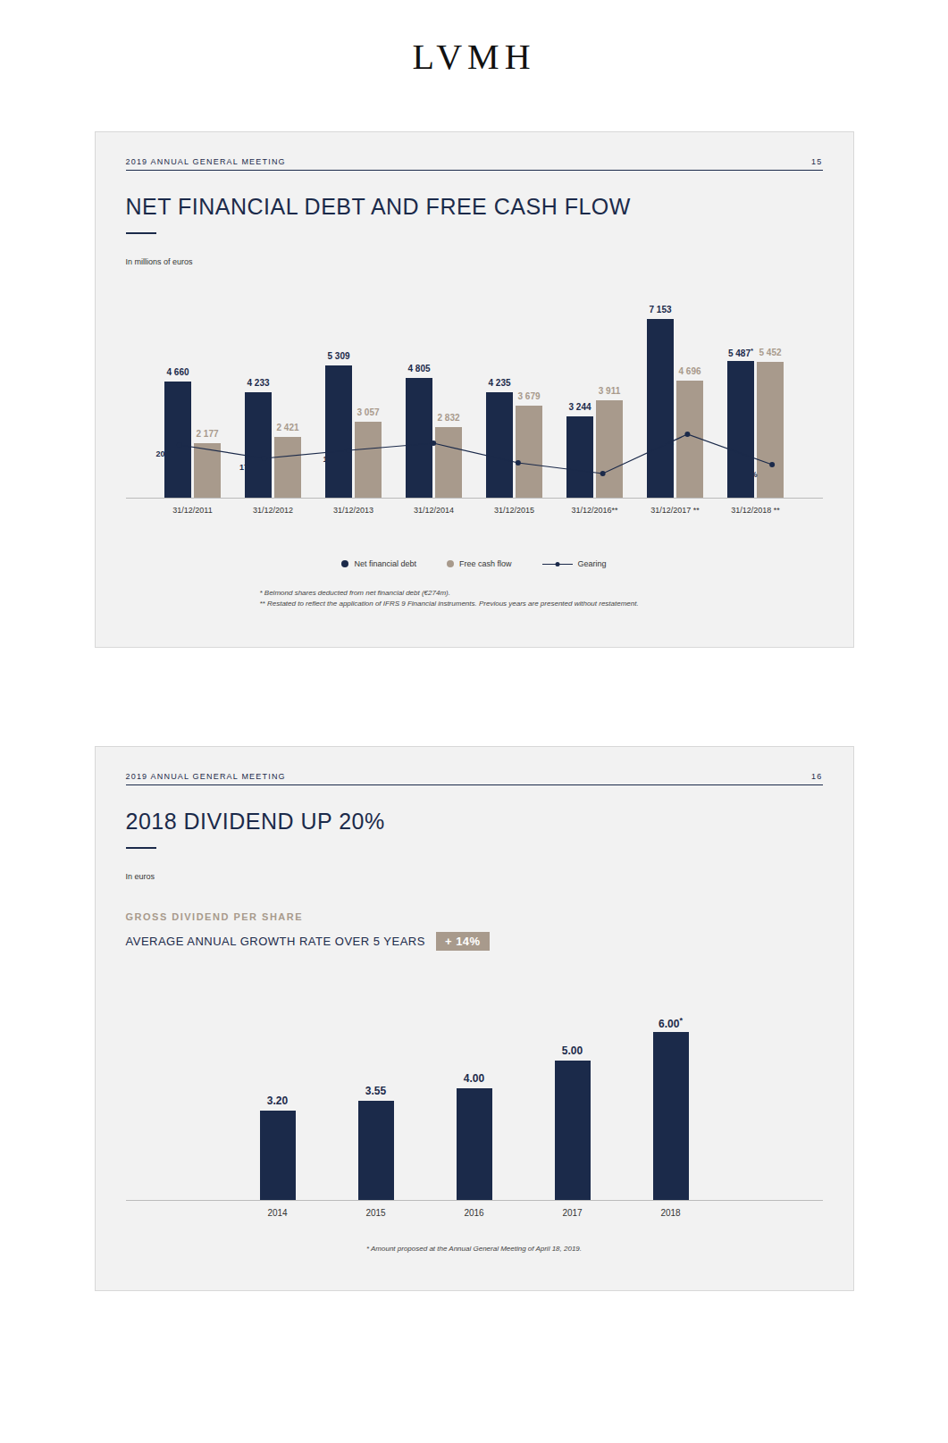LVMH
2019 ANNUAL GENERAL MEETING 15
NET FINANCIAL DEBT AND FREE CASH FLOW
In millions of euros
4 660
2 177
4 233
2 421
5 309
3 057
4 805
2 832
4 235
3 679
3 244
3 911
7 153
4 696
5 487*
5 452
31/12/2011 31/12/2012 31/12/2013 31/12/2014 31/12/2015 31/12/2016** 31/12/2017 ** 31/12/2018 **
20% 17% 19% 21% 16% 12% 24% 16%
Net financial debt Free cash flow Gearing
* Belmond shares deducted from net financial debt (€274m).
** Restated to reflect the application of IFRS 9 Financial instruments. Previous years are presented without restatement.
2019 ANNUAL GENERAL MEETING 16
2018 DIVIDEND UP 20%
In euros
GROSS DIVIDEND PER SHARE
AVERAGE ANNUAL GROWTH RATE OVER 5 YEARS + 14%
3.20
3.55
4.00
5.00
6.00*
2014 2015 2016 2017 2018
* Amount proposed at the Annual General Meeting of April 18, 2019.